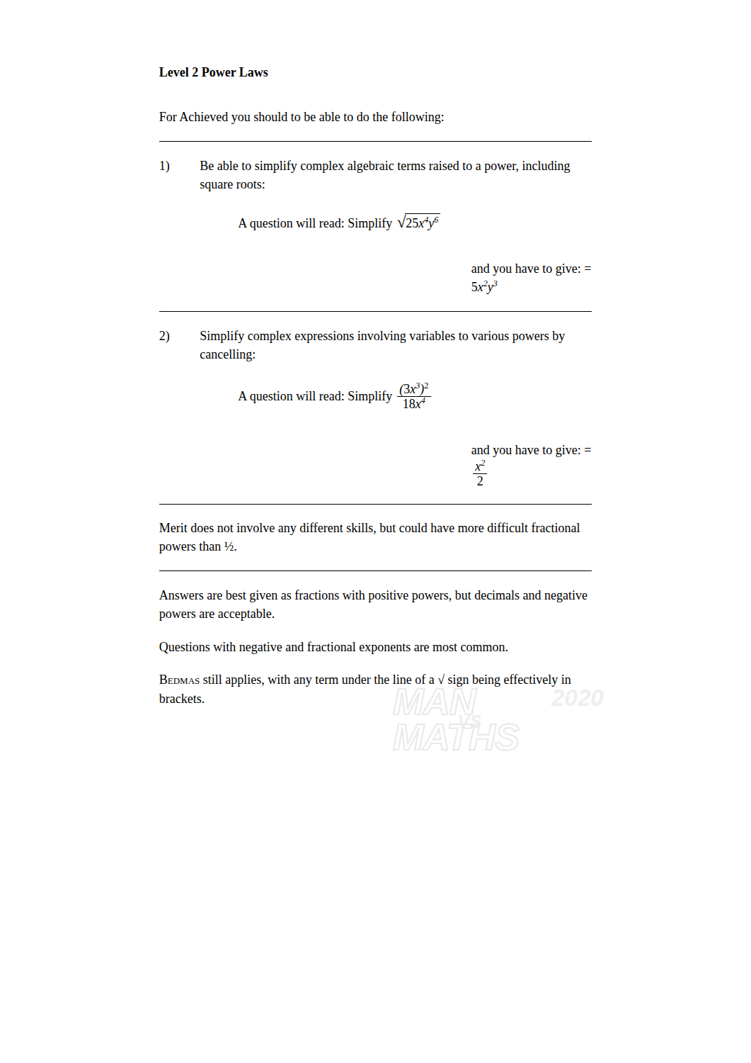Level 2 Power Laws
For Achieved you should to be able to do the following:
1)
Be able to simplify complex algebraic terms raised to a power, including square roots:
A question will read: Simplify 25x4y6
and you have to give: = 5x2y3
2)
Simplify complex expressions involving variables to various powers by cancelling:
A question will read: Simplify (3x3)218x4
and you have to give: = x22
Merit does not involve any different skills, but could have more difficult fractional powers than ½.
Answers are best given as fractions with positive powers, but decimals and negative powers are acceptable.
Questions with negative and fractional exponents are most common.
Bedmas still applies, with any term under the line of a √ sign being effectively in brackets.
MAN 2020 VS MATHS